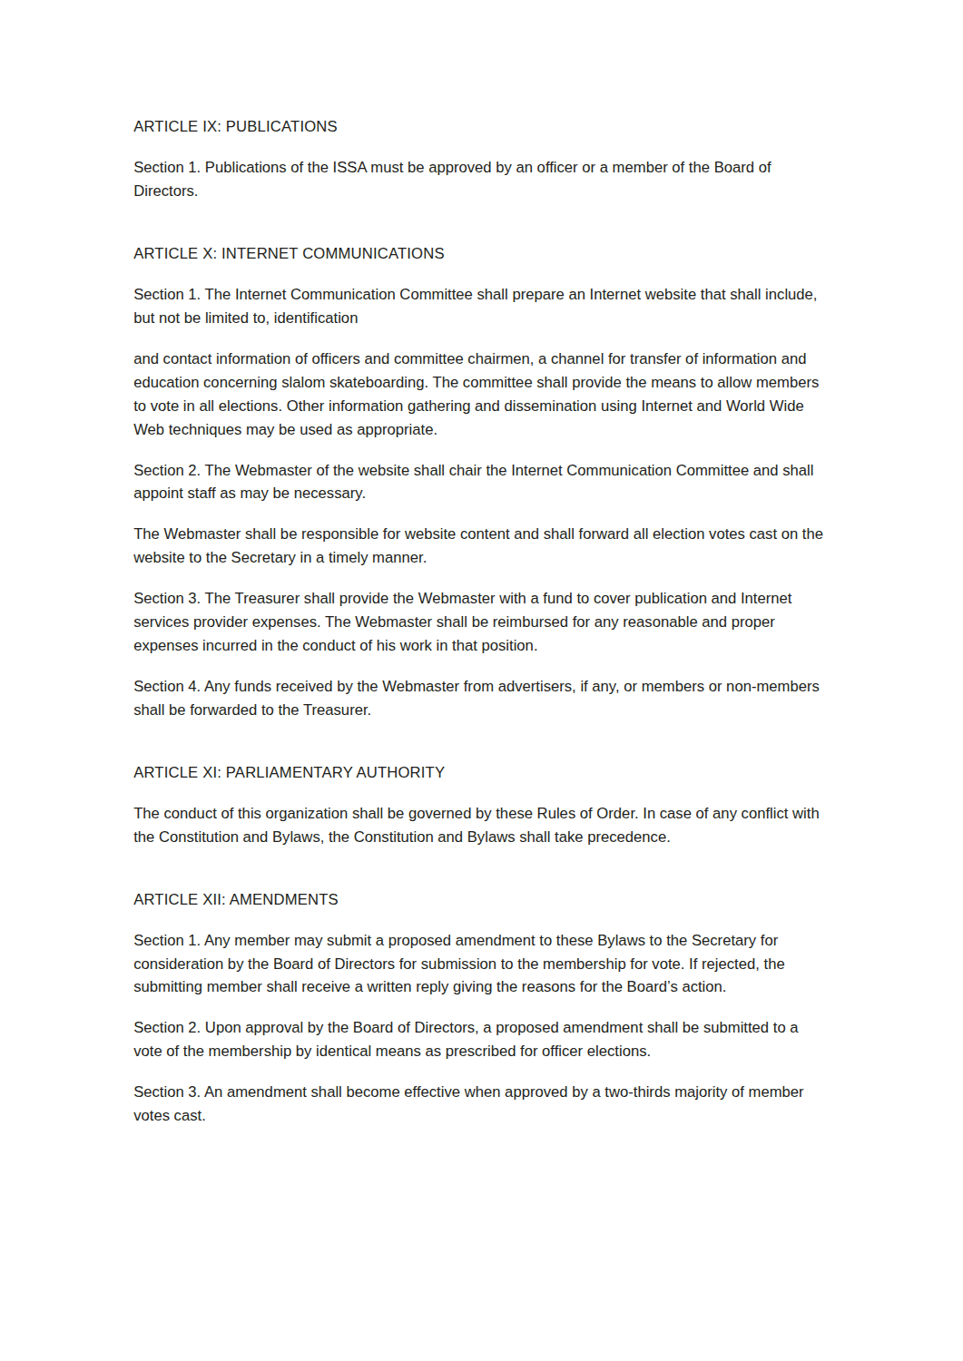ARTICLE IX: PUBLICATIONS
Section 1. Publications of the ISSA must be approved by an officer or a member of the Board of Directors.
ARTICLE X: INTERNET COMMUNICATIONS
Section 1. The Internet Communication Committee shall prepare an Internet website that shall include, but not be limited to, identification
and contact information of officers and committee chairmen, a channel for transfer of information and education concerning slalom skateboarding. The committee shall provide the means to allow members to vote in all elections. Other information gathering and dissemination using Internet and World Wide Web techniques may be used as appropriate.
Section 2. The Webmaster of the website shall chair the Internet Communication Committee and shall appoint staff as may be necessary.
The Webmaster shall be responsible for website content and shall forward all election votes cast on the website to the Secretary in a timely manner.
Section 3. The Treasurer shall provide the Webmaster with a fund to cover publication and Internet services provider expenses. The Webmaster shall be reimbursed for any reasonable and proper expenses incurred in the conduct of his work in that position.
Section 4. Any funds received by the Webmaster from advertisers, if any, or members or non-members shall be forwarded to the Treasurer.
ARTICLE XI: PARLIAMENTARY AUTHORITY
The conduct of this organization shall be governed by these Rules of Order. In case of any conflict with the Constitution and Bylaws, the Constitution and Bylaws shall take precedence.
ARTICLE XII: AMENDMENTS
Section 1. Any member may submit a proposed amendment to these Bylaws to the Secretary for consideration by the Board of Directors for submission to the membership for vote. If rejected, the submitting member shall receive a written reply giving the reasons for the Board’s action.
Section 2. Upon approval by the Board of Directors, a proposed amendment shall be submitted to a vote of the membership by identical means as prescribed for officer elections.
Section 3. An amendment shall become effective when approved by a two-thirds majority of member votes cast.